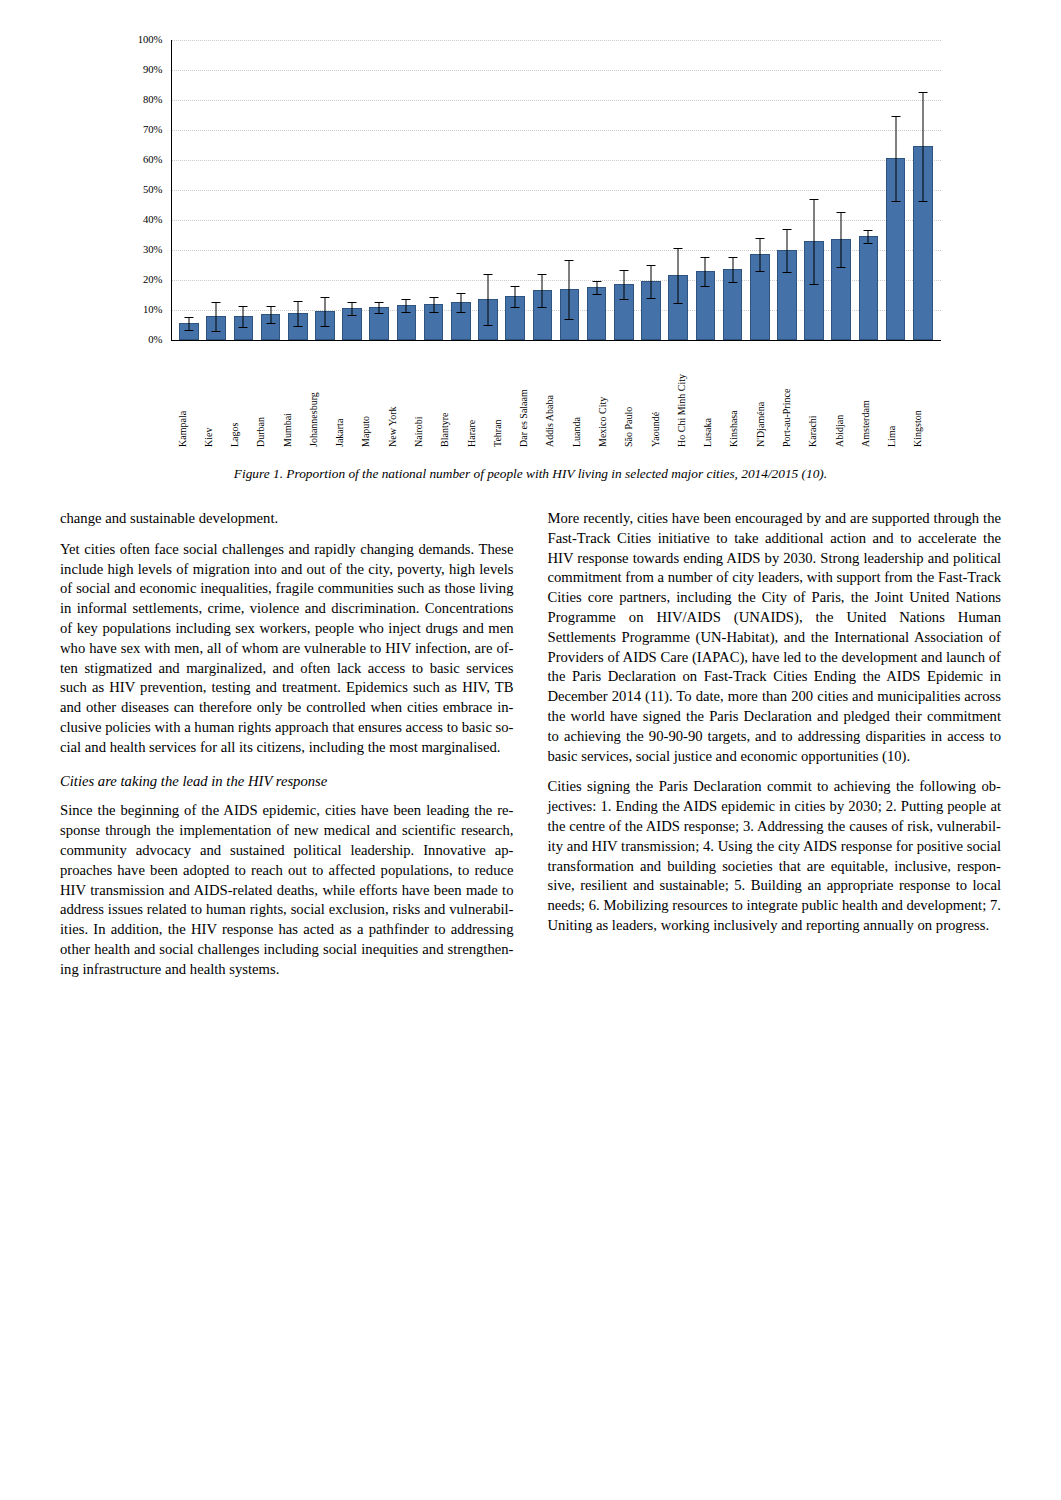100% 90% 80% 70% 60% 50% 40% 30% 20% 10% 0%
Kampala
Kiev
Lagos
Durban
Mumbai
Johannesburg
Jakarta
Maputo
New York
Nairobi
Blantyre
Harare
Tehran
Dar es Salaam
Addis Ababa
Luanda
Mexico City
São Paulo
Yaoundé
Ho Chi Minh City
Lusaka
Kinshasa
N'Djaména
Port-au-Prince
Karachi
Abidjan
Amsterdam
Lima
Kingston
Figure 1. Proportion of the national number of people with HIV living in selected major cities, 2014/2015 (10).
change and sustainable development.
Yet cities often face social challenges and rapidly changing demands. These include high levels of migration into and out of the city, poverty, high levels of social and economic inequalities, fragile communities such as those living in informal settlements, crime, violence and discrimination. Concentrations of key populations including sex workers, people who inject drugs and men who have sex with men, all of whom are vulnerable to HIV infection, are often stigmatized and marginalized, and often lack access to basic services such as HIV prevention, testing and treatment. Epidemics such as HIV, TB and other diseases can therefore only be controlled when cities embrace inclusive policies with a human rights approach that ensures access to basic social and health services for all its citizens, including the most marginalised.
Cities are taking the lead in the HIV response
Since the beginning of the AIDS epidemic, cities have been leading the response through the implementation of new medical and scientific research, community advocacy and sustained political leadership. Innovative approaches have been adopted to reach out to affected populations, to reduce HIV transmission and AIDS-related deaths, while efforts have been made to address issues related to human rights, social exclusion, risks and vulnerabilities. In addition, the HIV response has acted as a pathfinder to addressing other health and social challenges including social inequities and strengthening infrastructure and health systems.
More recently, cities have been encouraged by and are supported through the Fast-Track Cities initiative to take additional action and to accelerate the HIV response towards ending AIDS by 2030. Strong leadership and political commitment from a number of city leaders, with support from the Fast-Track Cities core partners, including the City of Paris, the Joint United Nations Programme on HIV/AIDS (UNAIDS), the United Nations Human Settlements Programme (UN-Habitat), and the International Association of Providers of AIDS Care (IAPAC), have led to the development and launch of the Paris Declaration on Fast-Track Cities Ending the AIDS Epidemic in December 2014 (11). To date, more than 200 cities and municipalities across the world have signed the Paris Declaration and pledged their commitment to achieving the 90-90-90 targets, and to addressing disparities in access to basic services, social justice and economic opportunities (10).
Cities signing the Paris Declaration commit to achieving the following objectives: 1. Ending the AIDS epidemic in cities by 2030; 2. Putting people at the centre of the AIDS response; 3. Addressing the causes of risk, vulnerability and HIV transmission; 4. Using the city AIDS response for positive social transformation and building societies that are equitable, inclusive, responsive, resilient and sustainable; 5. Building an appropriate response to local needs; 6. Mobilizing resources to integrate public health and development; 7. Uniting as leaders, working inclusively and reporting annually on progress.